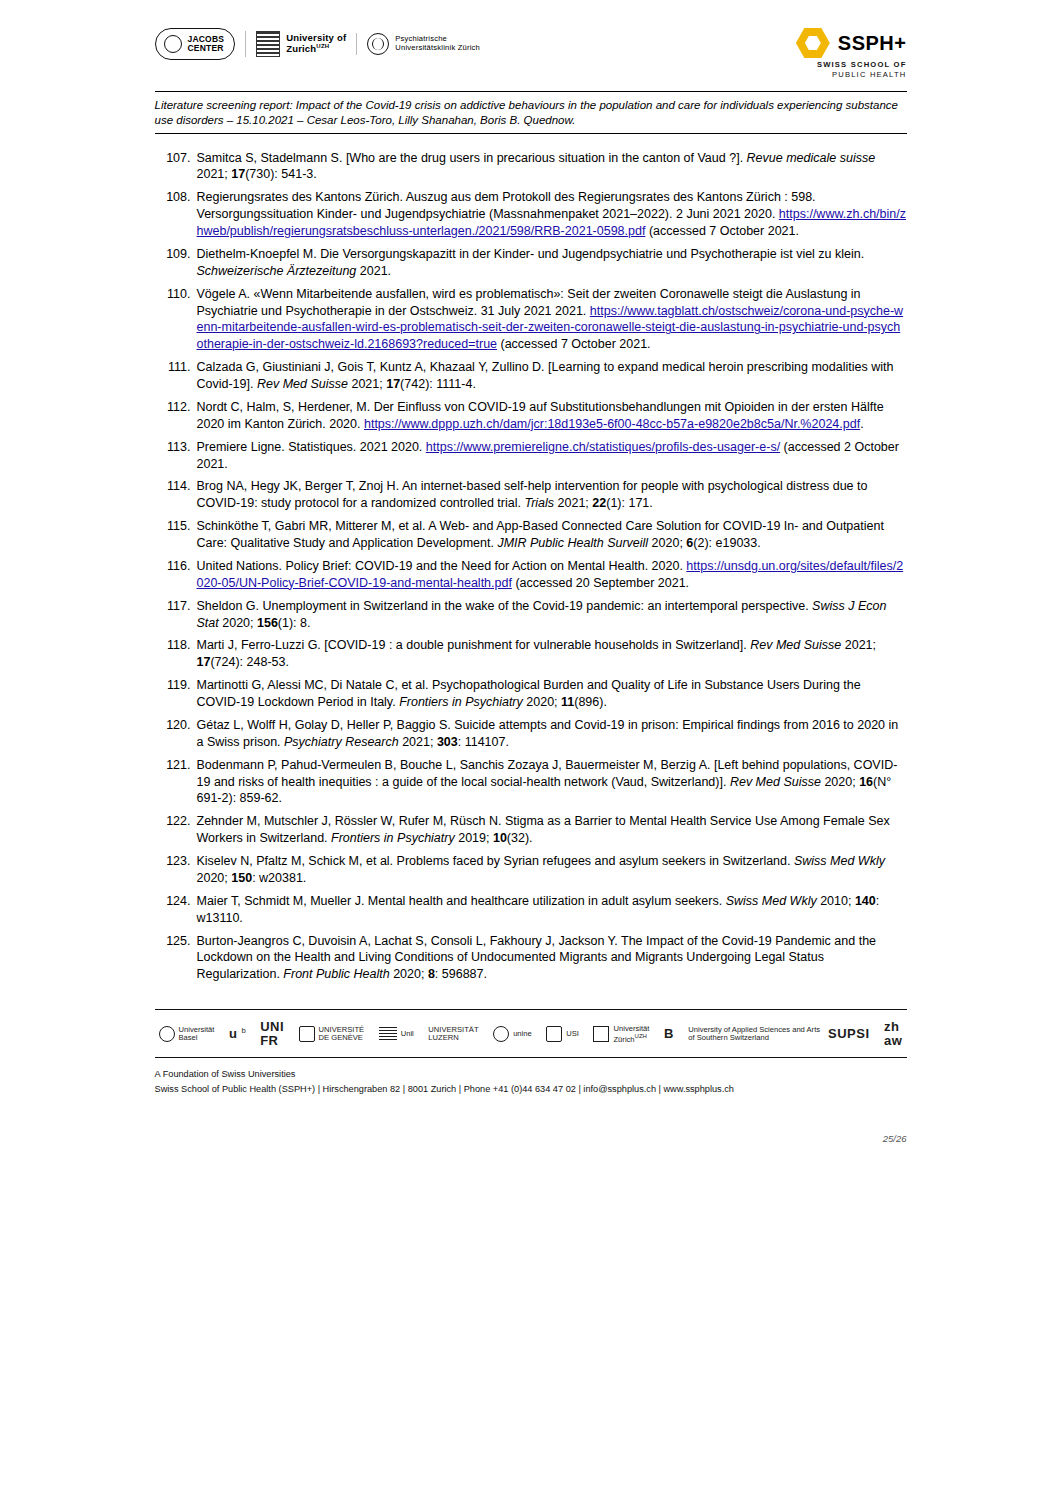JACOBS
CENTER
University of
ZurichUZH
Psychiatrische
Universitätsklinik Zürich
SSPH+
Swiss School of Public Health
Literature screening report: Impact of the Covid-19 crisis on addictive behaviours in the population and care for individuals experiencing substance use disorders – 15.10.2021 – Cesar Leos-Toro, Lilly Shanahan, Boris B. Quednow.
107 Samitca S, Stadelmann S. [Who are the drug users in precarious situation in the canton of Vaud ?]. Revue medicale suisse 2021; 17(730): 541-3.
108 Regierungsrates des Kantons Zürich. Auszug aus dem Protokoll des Regierungsrates des Kantons Zürich : 598. Versorgungssituation Kinder- und Jugendpsychiatrie (Massnahmenpaket 2021–2022). 2 Juni 2021 2020. https://www.zh.ch/bin/zhweb/publish/regierungsratsbeschluss-unterlagen./2021/598/RRB-2021-0598.pdf (accessed 7 October 2021.
109 Diethelm-Knoepfel M. Die Versorgungskapazitt in der Kinder- und Jugendpsychiatrie und Psychotherapie ist viel zu klein. Schweizerische Ärztezeitung 2021.
110 Vögele A. «Wenn Mitarbeitende ausfallen, wird es problematisch»: Seit der zweiten Coronawelle steigt die Auslastung in Psychiatrie und Psychotherapie in der Ostschweiz. 31 July 2021 2021. https://www.tagblatt.ch/ostschweiz/corona-und-psyche-wenn-mitarbeitende-ausfallen-wird-es-problematisch-seit-der-zweiten-coronawelle-steigt-die-auslastung-in-psychiatrie-und-psychotherapie-in-der-ostschweiz-ld.2168693?reduced=true (accessed 7 October 2021.
111 Calzada G, Giustiniani J, Gois T, Kuntz A, Khazaal Y, Zullino D. [Learning to expand medical heroin prescribing modalities with Covid-19]. Rev Med Suisse 2021; 17(742): 1111-4.
112 Nordt C, Halm, S, Herdener, M. Der Einfluss von COVID-19 auf Substitutionsbehandlungen mit Opioiden in der ersten Hälfte 2020 im Kanton Zürich. 2020. https://www.dppp.uzh.ch/dam/jcr:18d193e5-6f00-48cc-b57a-e9820e2b8c5a/Nr.%2024.pdf.
113 Premiere Ligne. Statistiques. 2021 2020. https://www.premiereligne.ch/statistiques/profils-des-usager-e-s/ (accessed 2 October 2021.
114 Brog NA, Hegy JK, Berger T, Znoj H. An internet-based self-help intervention for people with psychological distress due to COVID-19: study protocol for a randomized controlled trial. Trials 2021; 22(1): 171.
115 Schinköthe T, Gabri MR, Mitterer M, et al. A Web- and App-Based Connected Care Solution for COVID-19 In- and Outpatient Care: Qualitative Study and Application Development. JMIR Public Health Surveill 2020; 6(2): e19033.
116 United Nations. Policy Brief: COVID-19 and the Need for Action on Mental Health. 2020. https://unsdg.un.org/sites/default/files/2020-05/UN-Policy-Brief-COVID-19-and-mental-health.pdf (accessed 20 September 2021.
117 Sheldon G. Unemployment in Switzerland in the wake of the Covid-19 pandemic: an intertemporal perspective. Swiss J Econ Stat 2020; 156(1): 8.
118 Marti J, Ferro-Luzzi G. [COVID-19 : a double punishment for vulnerable households in Switzerland]. Rev Med Suisse 2021; 17(724): 248-53.
119 Martinotti G, Alessi MC, Di Natale C, et al. Psychopathological Burden and Quality of Life in Substance Users During the COVID-19 Lockdown Period in Italy. Frontiers in Psychiatry 2020; 11(896).
120 Gétaz L, Wolff H, Golay D, Heller P, Baggio S. Suicide attempts and Covid-19 in prison: Empirical findings from 2016 to 2020 in a Swiss prison. Psychiatry Research 2021; 303: 114107.
121 Bodenmann P, Pahud-Vermeulen B, Bouche L, Sanchis Zozaya J, Bauermeister M, Berzig A. [Left behind populations, COVID-19 and risks of health inequities : a guide of the local social-health network (Vaud, Switzerland)]. Rev Med Suisse 2020; 16(N° 691-2): 859-62.
122 Zehnder M, Mutschler J, Rössler W, Rufer M, Rüsch N. Stigma as a Barrier to Mental Health Service Use Among Female Sex Workers in Switzerland. Frontiers in Psychiatry 2019; 10(32).
123 Kiselev N, Pfaltz M, Schick M, et al. Problems faced by Syrian refugees and asylum seekers in Switzerland. Swiss Med Wkly 2020; 150: w20381.
124 Maier T, Schmidt M, Mueller J. Mental health and healthcare utilization in adult asylum seekers. Swiss Med Wkly 2010; 140: w13110.
125 Burton-Jeangros C, Duvoisin A, Lachat S, Consoli L, Fakhoury J, Jackson Y. The Impact of the Covid-19 Pandemic and the Lockdown on the Health and Living Conditions of Undocumented Migrants and Migrants Undergoing Legal Status Regularization. Front Public Health 2020; 8: 596887.
Universität
Basel ub UNI
FR UNIVERSITÉ
DE GENÈVE Unil UNIVERSITÄT
LUZERN unine USI Universität
ZürichUZH B University of Applied Sciences and Arts
of Southern Switzerland SUPSI zh
aw
A Foundation of Swiss Universities
Swiss School of Public Health (SSPH+) | Hirschengraben 82 | 8001 Zurich | Phone +41 (0)44 634 47 02 | info@ssphplus.ch | www.ssphplus.ch
25/26